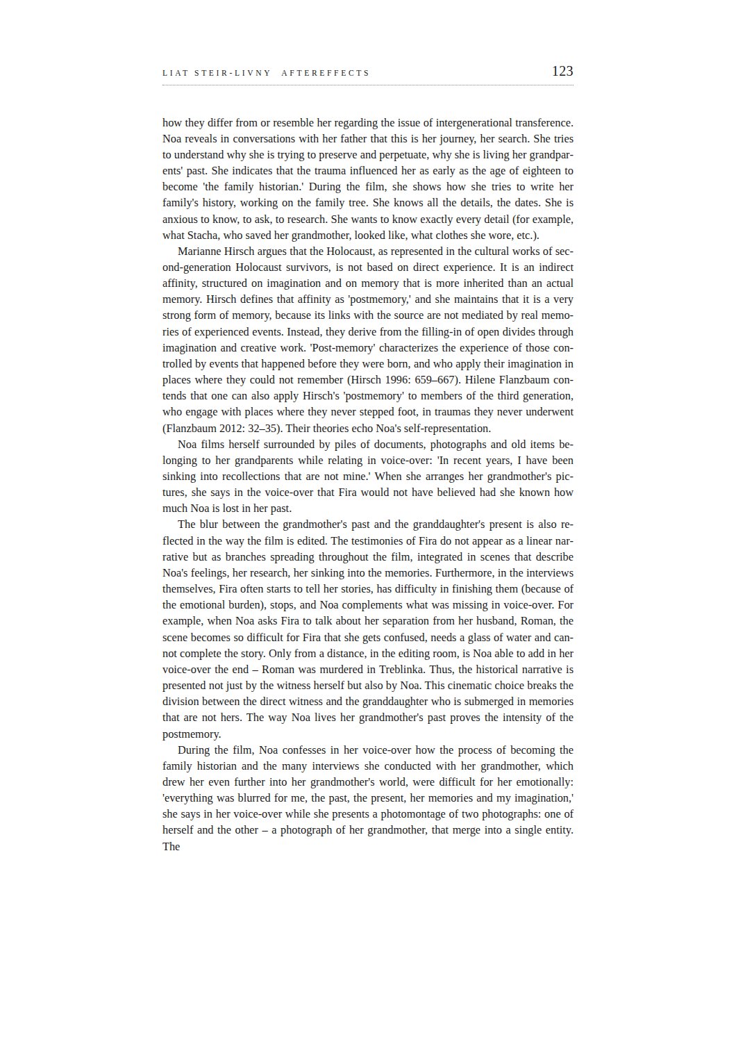Liat Steir-Livny Aftereffects
123
how they differ from or resemble her regarding the issue of intergenerational transference. Noa reveals in conversations with her father that this is her journey, her search. She tries to understand why she is trying to preserve and perpetuate, why she is living her grandparents' past. She indicates that the trauma influenced her as early as the age of eighteen to become 'the family historian.' During the film, she shows how she tries to write her family's history, working on the family tree. She knows all the details, the dates. She is anxious to know, to ask, to research. She wants to know exactly every detail (for example, what Stacha, who saved her grandmother, looked like, what clothes she wore, etc.).
Marianne Hirsch argues that the Holocaust, as represented in the cultural works of second-generation Holocaust survivors, is not based on direct experience. It is an indirect affinity, structured on imagination and on memory that is more inherited than an actual memory. Hirsch defines that affinity as 'postmemory,' and she maintains that it is a very strong form of memory, because its links with the source are not mediated by real memories of experienced events. Instead, they derive from the filling-in of open divides through imagination and creative work. 'Post-memory' characterizes the experience of those controlled by events that happened before they were born, and who apply their imagination in places where they could not remember (Hirsch 1996: 659–667). Hilene Flanzbaum contends that one can also apply Hirsch's 'postmemory' to members of the third generation, who engage with places where they never stepped foot, in traumas they never underwent (Flanzbaum 2012: 32–35). Their theories echo Noa's self-representation.
Noa films herself surrounded by piles of documents, photographs and old items belonging to her grandparents while relating in voice-over: 'In recent years, I have been sinking into recollections that are not mine.' When she arranges her grandmother's pictures, she says in the voice-over that Fira would not have believed had she known how much Noa is lost in her past.
The blur between the grandmother's past and the granddaughter's present is also reflected in the way the film is edited. The testimonies of Fira do not appear as a linear narrative but as branches spreading throughout the film, integrated in scenes that describe Noa's feelings, her research, her sinking into the memories. Furthermore, in the interviews themselves, Fira often starts to tell her stories, has difficulty in finishing them (because of the emotional burden), stops, and Noa complements what was missing in voice-over. For example, when Noa asks Fira to talk about her separation from her husband, Roman, the scene becomes so difficult for Fira that she gets confused, needs a glass of water and cannot complete the story. Only from a distance, in the editing room, is Noa able to add in her voice-over the end – Roman was murdered in Treblinka. Thus, the historical narrative is presented not just by the witness herself but also by Noa. This cinematic choice breaks the division between the direct witness and the granddaughter who is submerged in memories that are not hers. The way Noa lives her grandmother's past proves the intensity of the postmemory.
During the film, Noa confesses in her voice-over how the process of becoming the family historian and the many interviews she conducted with her grandmother, which drew her even further into her grandmother's world, were difficult for her emotionally: 'everything was blurred for me, the past, the present, her memories and my imagination,' she says in her voice-over while she presents a photomontage of two photographs: one of herself and the other – a photograph of her grandmother, that merge into a single entity. The